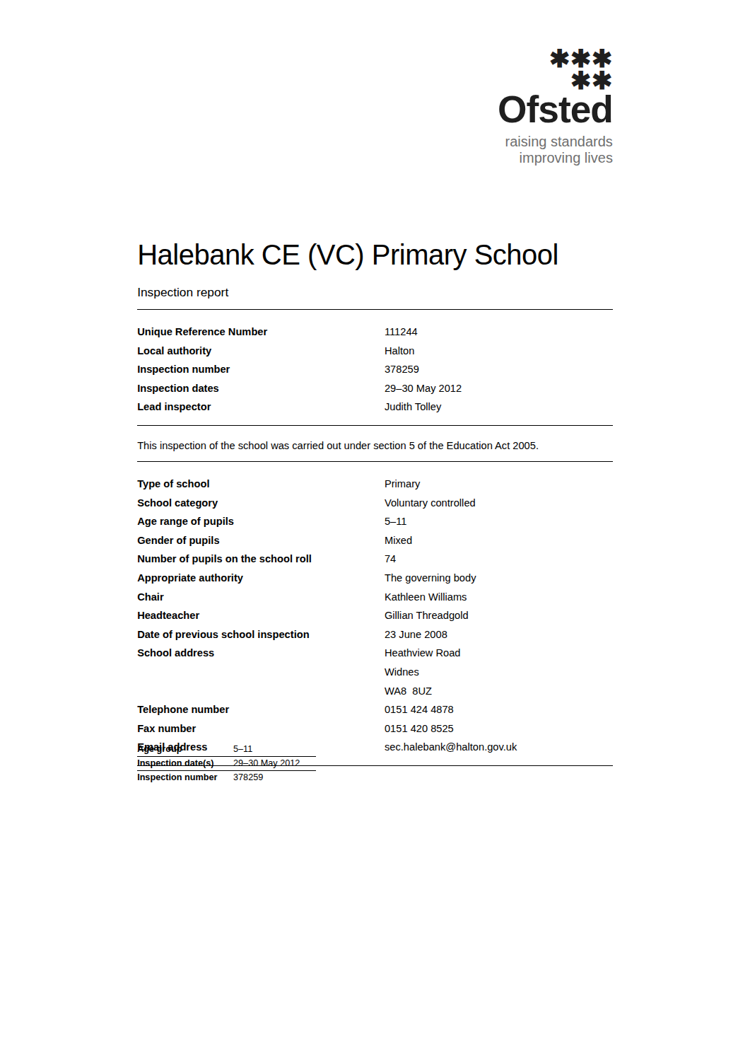✱✱✱
✱✱
Ofsted
raising standards
improving lives
Halebank CE (VC) Primary School
Inspection report
| Unique Reference Number | 111244 |
| Local authority | Halton |
| Inspection number | 378259 |
| Inspection dates | 29–30 May 2012 |
| Lead inspector | Judith Tolley |
This inspection of the school was carried out under section 5 of the Education Act 2005.
| Type of school | Primary |
| School category | Voluntary controlled |
| Age range of pupils | 5–11 |
| Gender of pupils | Mixed |
| Number of pupils on the school roll | 74 |
| Appropriate authority | The governing body |
| Chair | Kathleen Williams |
| Headteacher | Gillian Threadgold |
| Date of previous school inspection | 23 June 2008 |
| School address | Heathview Road |
| | Widnes |
| | WA8 8UZ |
| Telephone number | 0151 424 4878 |
| Fax number | 0151 420 8525 |
| Email address | sec.halebank@halton.gov.uk |
| Age group | 5–11 |
| Inspection date(s) | 29–30 May 2012 |
| Inspection number | 378259 |